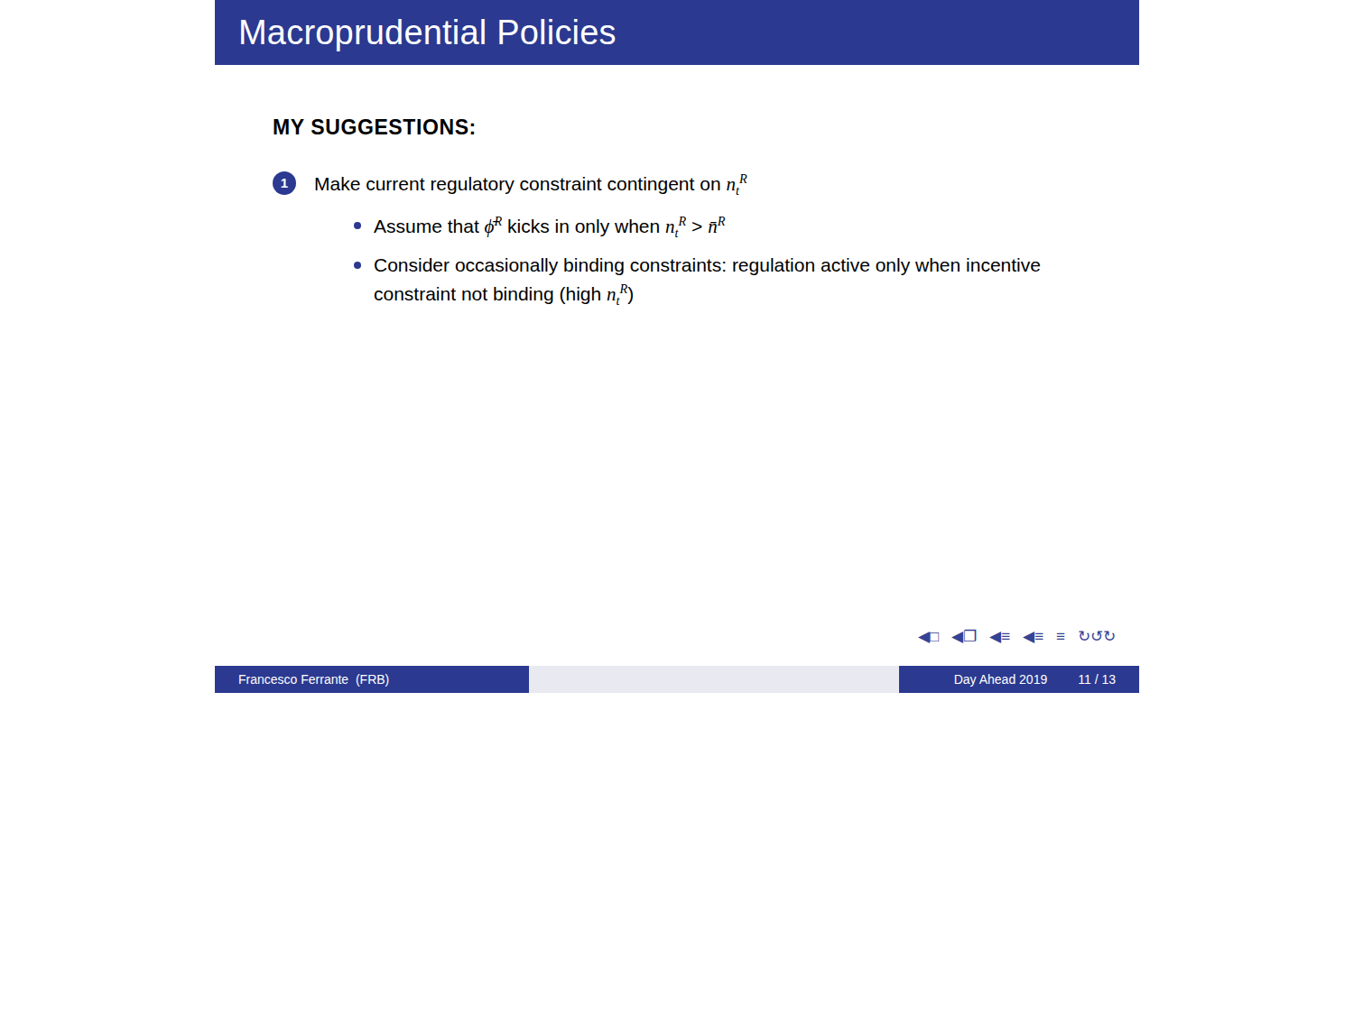Macroprudential Policies
MY SUGGESTIONS:
1 Make current regulatory constraint contingent on ntR
Assume that ϕ̄R kicks in only when ntR > n̄R
Consider occasionally binding constraints: regulation active only when incentive constraint not binding (high ntR)
◀□ ◀❐ ◀≡ ◀≡ ≡ ↻↺↻
Francesco Ferrante (FRB)
Day Ahead 201911 / 13